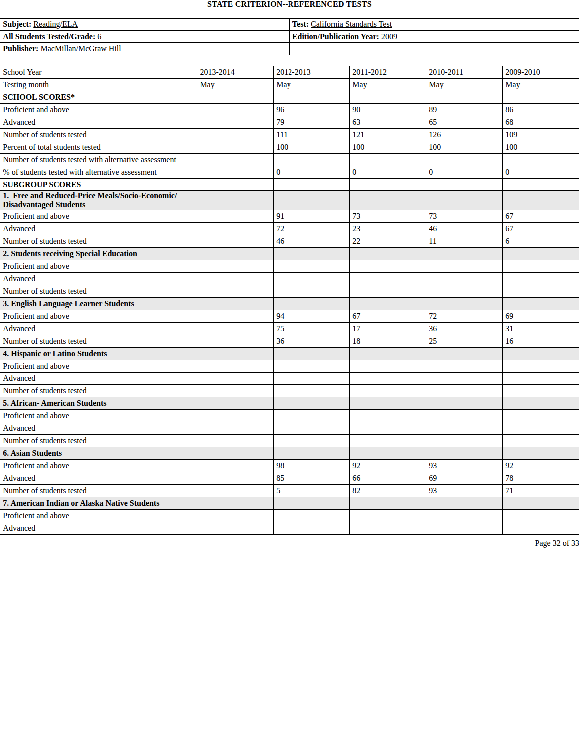STATE CRITERION--REFERENCED TESTS
| Subject: Reading/ELA | Test: California Standards Test |
| All Students Tested/Grade: 6 | Edition/Publication Year: 2009 |
| Publisher: MacMillan/McGraw Hill | |
| School Year | 2013-2014 | 2012-2013 | 2011-2012 | 2010-2011 | 2009-2010 |
| Testing month | May | May | May | May | May |
| SCHOOL SCORES* | | | | | |
| Proficient and above | | 96 | 90 | 89 | 86 |
| Advanced | | 79 | 63 | 65 | 68 |
| Number of students tested | | 111 | 121 | 126 | 109 |
| Percent of total students tested | | 100 | 100 | 100 | 100 |
| Number of students tested with alternative assessment | | | | | |
| % of students tested with alternative assessment | | 0 | 0 | 0 | 0 |
| SUBGROUP SCORES | | | | | |
| 1. Free and Reduced-Price Meals/Socio-Economic/ Disadvantaged Students | | | | | |
| Proficient and above | | 91 | 73 | 73 | 67 |
| Advanced | | 72 | 23 | 46 | 67 |
| Number of students tested | | 46 | 22 | 11 | 6 |
| 2. Students receiving Special Education | | | | | |
| Proficient and above | | | | | |
| Advanced | | | | | |
| Number of students tested | | | | | |
| 3. English Language Learner Students | | | | | |
| Proficient and above | | 94 | 67 | 72 | 69 |
| Advanced | | 75 | 17 | 36 | 31 |
| Number of students tested | | 36 | 18 | 25 | 16 |
| 4. Hispanic or Latino Students | | | | | |
| Proficient and above | | | | | |
| Advanced | | | | | |
| Number of students tested | | | | | |
| 5. African- American Students | | | | | |
| Proficient and above | | | | | |
| Advanced | | | | | |
| Number of students tested | | | | | |
| 6. Asian Students | | | | | |
| Proficient and above | | 98 | 92 | 93 | 92 |
| Advanced | | 85 | 66 | 69 | 78 |
| Number of students tested | | 5 | 82 | 93 | 71 |
| 7. American Indian or Alaska Native Students | | | | | |
| Proficient and above | | | | | |
| Advanced | | | | | |
Page 32 of 33